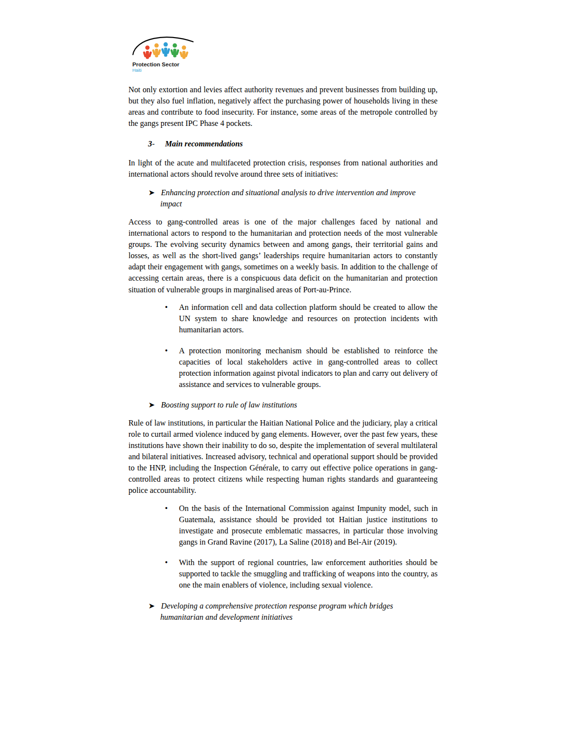Protection Sector Haiti
Not only extortion and levies affect authority revenues and prevent businesses from building up, but they also fuel inflation, negatively affect the purchasing power of households living in these areas and contribute to food insecurity. For instance, some areas of the metropole controlled by the gangs present IPC Phase 4 pockets.
3-Main recommendations
In light of the acute and multifaceted protection crisis, responses from national authorities and international actors should revolve around three sets of initiatives:
➤Enhancing protection and situational analysis to drive intervention and improve impact
Access to gang-controlled areas is one of the major challenges faced by national and international actors to respond to the humanitarian and protection needs of the most vulnerable groups. The evolving security dynamics between and among gangs, their territorial gains and losses, as well as the short-lived gangs’ leaderships require humanitarian actors to constantly adapt their engagement with gangs, sometimes on a weekly basis. In addition to the challenge of accessing certain areas, there is a conspicuous data deficit on the humanitarian and protection situation of vulnerable groups in marginalised areas of Port-au-Prince.
An information cell and data collection platform should be created to allow the UN system to share knowledge and resources on protection incidents with humanitarian actors.
A protection monitoring mechanism should be established to reinforce the capacities of local stakeholders active in gang-controlled areas to collect protection information against pivotal indicators to plan and carry out delivery of assistance and services to vulnerable groups.
➤Boosting support to rule of law institutions
Rule of law institutions, in particular the Haitian National Police and the judiciary, play a critical role to curtail armed violence induced by gang elements. However, over the past few years, these institutions have shown their inability to do so, despite the implementation of several multilateral and bilateral initiatives. Increased advisory, technical and operational support should be provided to the HNP, including the Inspection Générale, to carry out effective police operations in gang-controlled areas to protect citizens while respecting human rights standards and guaranteeing police accountability.
On the basis of the International Commission against Impunity model, such in Guatemala, assistance should be provided tot Haitian justice institutions to investigate and prosecute emblematic massacres, in particular those involving gangs in Grand Ravine (2017), La Saline (2018) and Bel-Air (2019).
With the support of regional countries, law enforcement authorities should be supported to tackle the smuggling and trafficking of weapons into the country, as one the main enablers of violence, including sexual violence.
➤Developing a comprehensive protection response program which bridges humanitarian and development initiatives